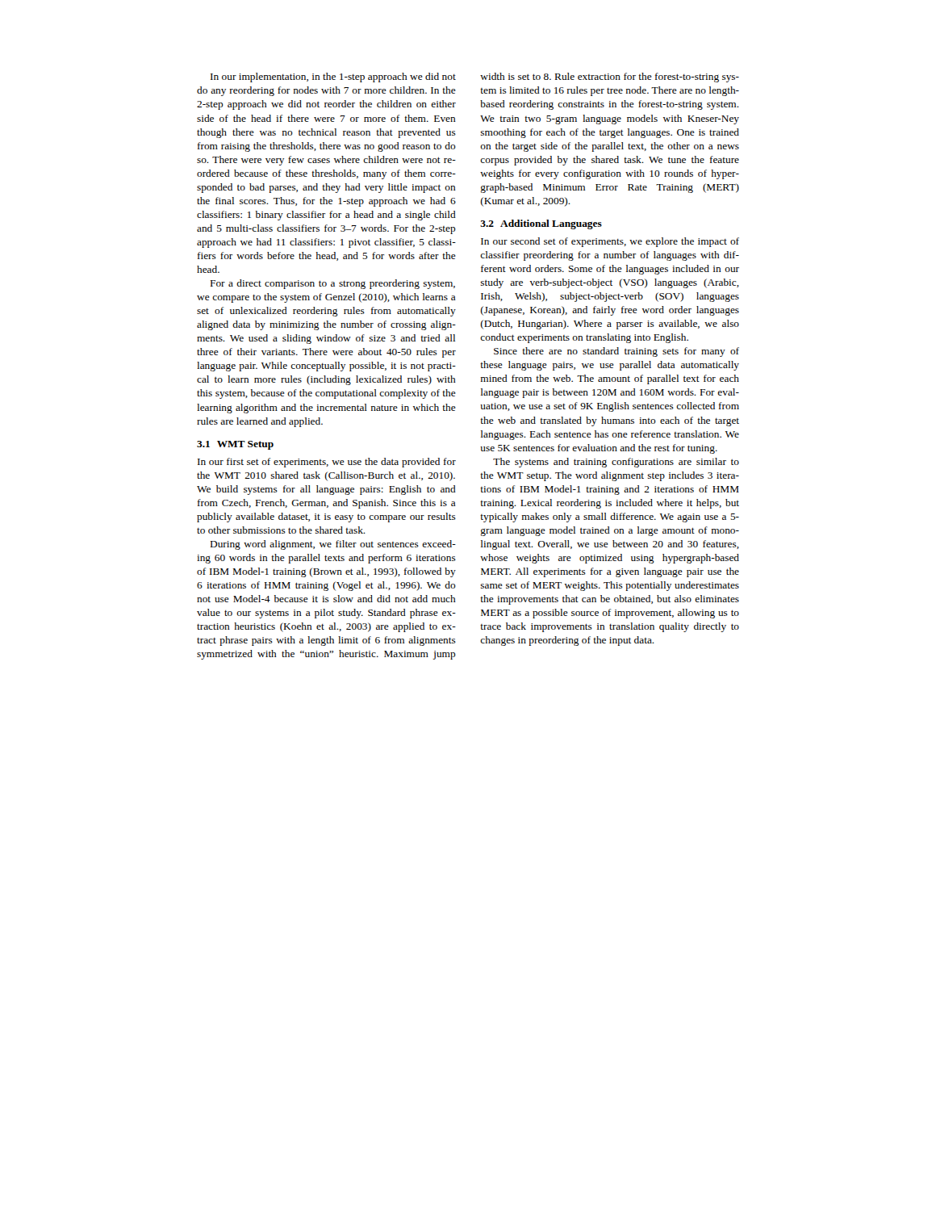In our implementation, in the 1-step approach we did not do any reordering for nodes with 7 or more children. In the 2-step approach we did not reorder the children on either side of the head if there were 7 or more of them. Even though there was no technical reason that prevented us from raising the thresholds, there was no good reason to do so. There were very few cases where children were not reordered because of these thresholds, many of them corresponded to bad parses, and they had very little impact on the final scores. Thus, for the 1-step approach we had 6 classifiers: 1 binary classifier for a head and a single child and 5 multi-class classifiers for 3–7 words. For the 2-step approach we had 11 classifiers: 1 pivot classifier, 5 classifiers for words before the head, and 5 for words after the head.
For a direct comparison to a strong preordering system, we compare to the system of Genzel (2010), which learns a set of unlexicalized reordering rules from automatically aligned data by minimizing the number of crossing alignments. We used a sliding window of size 3 and tried all three of their variants. There were about 40-50 rules per language pair. While conceptually possible, it is not practical to learn more rules (including lexicalized rules) with this system, because of the computational complexity of the learning algorithm and the incremental nature in which the rules are learned and applied.
3.1 WMT Setup
In our first set of experiments, we use the data provided for the WMT 2010 shared task (Callison-Burch et al., 2010). We build systems for all language pairs: English to and from Czech, French, German, and Spanish. Since this is a publicly available dataset, it is easy to compare our results to other submissions to the shared task.
During word alignment, we filter out sentences exceeding 60 words in the parallel texts and perform 6 iterations of IBM Model-1 training (Brown et al., 1993), followed by 6 iterations of HMM training (Vogel et al., 1996). We do not use Model-4 because it is slow and did not add much value to our systems in a pilot study. Standard phrase extraction heuristics (Koehn et al., 2003) are applied to extract phrase pairs with a length limit of 6 from alignments symmetrized with the “union” heuristic. Maximum jump width is set to 8. Rule extraction for the forest-to-string system is limited to 16 rules per tree node. There are no length-based reordering constraints in the forest-to-string system. We train two 5-gram language models with Kneser-Ney smoothing for each of the target languages. One is trained on the target side of the parallel text, the other on a news corpus provided by the shared task. We tune the feature weights for every configuration with 10 rounds of hypergraph-based Minimum Error Rate Training (MERT) (Kumar et al., 2009).
3.2 Additional Languages
In our second set of experiments, we explore the impact of classifier preordering for a number of languages with different word orders. Some of the languages included in our study are verb-subject-object (VSO) languages (Arabic, Irish, Welsh), subject-object-verb (SOV) languages (Japanese, Korean), and fairly free word order languages (Dutch, Hungarian). Where a parser is available, we also conduct experiments on translating into English.
Since there are no standard training sets for many of these language pairs, we use parallel data automatically mined from the web. The amount of parallel text for each language pair is between 120M and 160M words. For evaluation, we use a set of 9K English sentences collected from the web and translated by humans into each of the target languages. Each sentence has one reference translation. We use 5K sentences for evaluation and the rest for tuning.
The systems and training configurations are similar to the WMT setup. The word alignment step includes 3 iterations of IBM Model-1 training and 2 iterations of HMM training. Lexical reordering is included where it helps, but typically makes only a small difference. We again use a 5-gram language model trained on a large amount of monolingual text. Overall, we use between 20 and 30 features, whose weights are optimized using hypergraph-based MERT. All experiments for a given language pair use the same set of MERT weights. This potentially underestimates the improvements that can be obtained, but also eliminates MERT as a possible source of improvement, allowing us to trace back improvements in translation quality directly to changes in preordering of the input data.